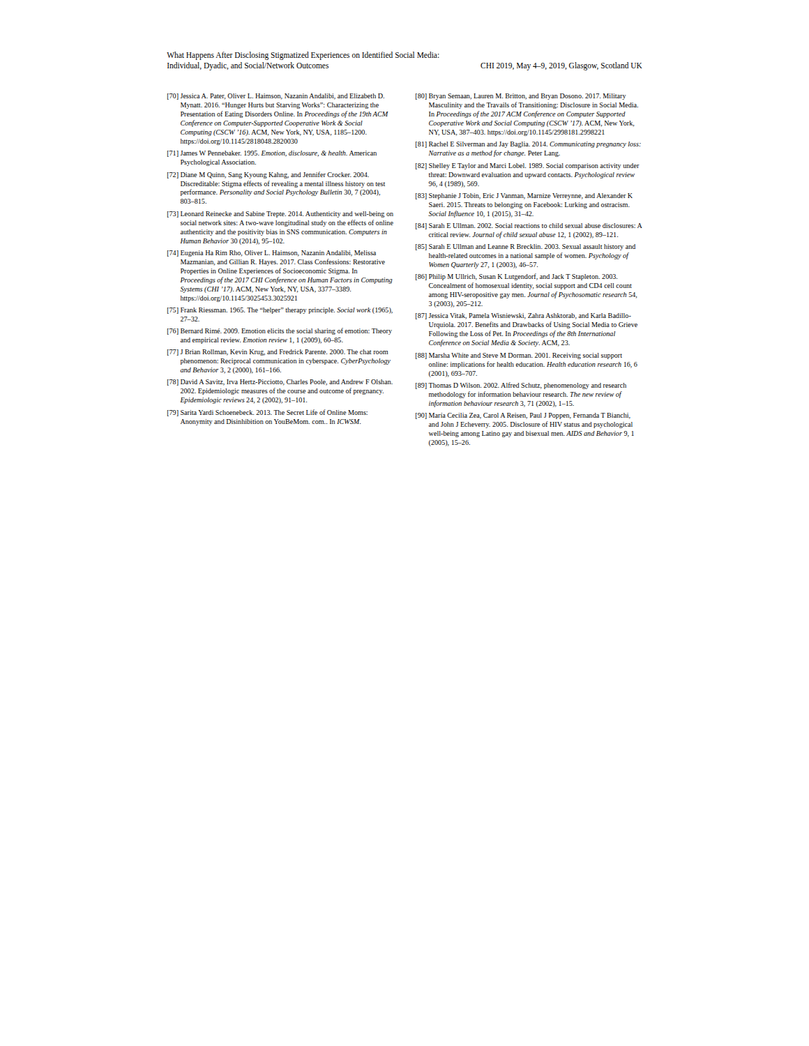What Happens After Disclosing Stigmatized Experiences on Identified Social Media: Individual, Dyadic, and Social/Network Outcomes
CHI 2019, May 4–9, 2019, Glasgow, Scotland UK
[70] Jessica A. Pater, Oliver L. Haimson, Nazanin Andalibi, and Elizabeth D. Mynatt. 2016. “Hunger Hurts but Starving Works”: Characterizing the Presentation of Eating Disorders Online. In Proceedings of the 19th ACM Conference on Computer-Supported Cooperative Work & Social Computing (CSCW ’16). ACM, New York, NY, USA, 1185–1200. https://doi.org/10.1145/2818048.2820030
[71] James W Pennebaker. 1995. Emotion, disclosure, & health. American Psychological Association.
[72] Diane M Quinn, Sang Kyoung Kahng, and Jennifer Crocker. 2004. Discreditable: Stigma effects of revealing a mental illness history on test performance. Personality and Social Psychology Bulletin 30, 7 (2004), 803–815.
[73] Leonard Reinecke and Sabine Trepte. 2014. Authenticity and well-being on social network sites: A two-wave longitudinal study on the effects of online authenticity and the positivity bias in SNS communication. Computers in Human Behavior 30 (2014), 95–102.
[74] Eugenia Ha Rim Rho, Oliver L. Haimson, Nazanin Andalibi, Melissa Mazmanian, and Gillian R. Hayes. 2017. Class Confessions: Restorative Properties in Online Experiences of Socioeconomic Stigma. In Proceedings of the 2017 CHI Conference on Human Factors in Computing Systems (CHI ’17). ACM, New York, NY, USA, 3377–3389. https://doi.org/10.1145/3025453.3025921
[75] Frank Riessman. 1965. The “helper” therapy principle. Social work (1965), 27–32.
[76] Bernard Rimé. 2009. Emotion elicits the social sharing of emotion: Theory and empirical review. Emotion review 1, 1 (2009), 60–85.
[77] J Brian Rollman, Kevin Krug, and Fredrick Parente. 2000. The chat room phenomenon: Reciprocal communication in cyberspace. CyberPsychology and Behavior 3, 2 (2000), 161–166.
[78] David A Savitz, Irva Hertz-Picciotto, Charles Poole, and Andrew F Olshan. 2002. Epidemiologic measures of the course and outcome of pregnancy. Epidemiologic reviews 24, 2 (2002), 91–101.
[79] Sarita Yardi Schoenebeck. 2013. The Secret Life of Online Moms: Anonymity and Disinhibition on YouBeMom. com.. In ICWSM.
[80] Bryan Semaan, Lauren M. Britton, and Bryan Dosono. 2017. Military Masculinity and the Travails of Transitioning: Disclosure in Social Media. In Proceedings of the 2017 ACM Conference on Computer Supported Cooperative Work and Social Computing (CSCW ’17). ACM, New York, NY, USA, 387–403. https://doi.org/10.1145/2998181.2998221
[81] Rachel E Silverman and Jay Baglia. 2014. Communicating pregnancy loss: Narrative as a method for change. Peter Lang.
[82] Shelley E Taylor and Marci Lobel. 1989. Social comparison activity under threat: Downward evaluation and upward contacts. Psychological review 96, 4 (1989), 569.
[83] Stephanie J Tobin, Eric J Vanman, Marnize Verreynne, and Alexander K Saeri. 2015. Threats to belonging on Facebook: Lurking and ostracism. Social Influence 10, 1 (2015), 31–42.
[84] Sarah E Ullman. 2002. Social reactions to child sexual abuse disclosures: A critical review. Journal of child sexual abuse 12, 1 (2002), 89–121.
[85] Sarah E Ullman and Leanne R Brecklin. 2003. Sexual assault history and health-related outcomes in a national sample of women. Psychology of Women Quarterly 27, 1 (2003), 46–57.
[86] Philip M Ullrich, Susan K Lutgendorf, and Jack T Stapleton. 2003. Concealment of homosexual identity, social support and CD4 cell count among HIV-seropositive gay men. Journal of Psychosomatic research 54, 3 (2003), 205–212.
[87] Jessica Vitak, Pamela Wisniewski, Zahra Ashktorab, and Karla Badillo-Urquiola. 2017. Benefits and Drawbacks of Using Social Media to Grieve Following the Loss of Pet. In Proceedings of the 8th International Conference on Social Media & Society. ACM, 23.
[88] Marsha White and Steve M Dorman. 2001. Receiving social support online: implications for health education. Health education research 16, 6 (2001), 693–707.
[89] Thomas D Wilson. 2002. Alfred Schutz, phenomenology and research methodology for information behaviour research. The new review of information behaviour research 3, 71 (2002), 1–15.
[90] María Cecilia Zea, Carol A Reisen, Paul J Poppen, Fernanda T Bianchi, and John J Echeverry. 2005. Disclosure of HIV status and psychological well-being among Latino gay and bisexual men. AIDS and Behavior 9, 1 (2005), 15–26.